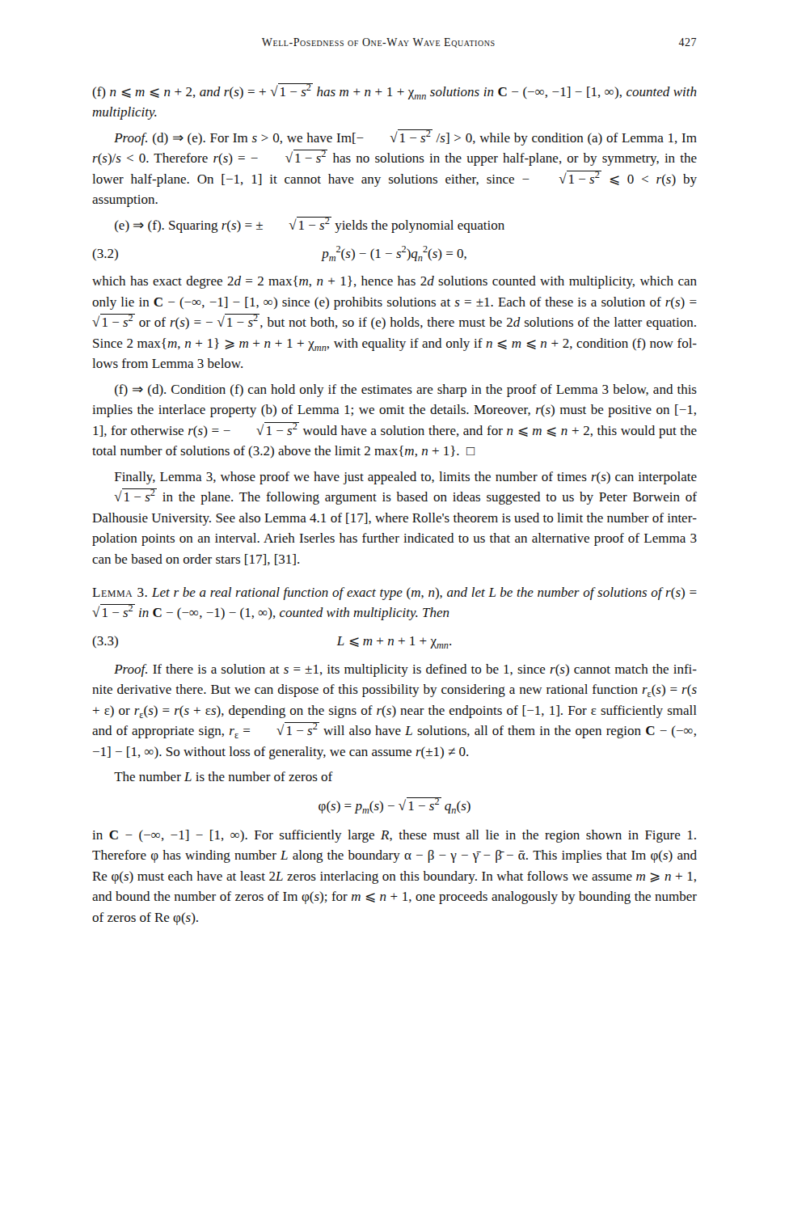Well-Posedness of One-Way Wave Equations 427
(f) n ⩽ m ⩽ n + 2, and r(s) = + √1 − s2 has m + n + 1 + χmn solutions in C − (−∞, −1] − [1, ∞), counted with multiplicity.
Proof. (d) ⇒ (e). For Im s > 0, we have Im[− √1 − s2 /s] > 0, while by condition (a) of Lemma 1, Im r(s)/s < 0. Therefore r(s) = − √1 − s2 has no solutions in the upper half-plane, or by symmetry, in the lower half-plane. On [−1, 1] it cannot have any solutions either, since − √1 − s2 ⩽ 0 < r(s) by assumption.
(e) ⇒ (f). Squaring r(s) = ± √1 − s2 yields the polynomial equation
(3.2) pm2(s) − (1 − s2)qn2(s) = 0,
which has exact degree 2d = 2 max{m, n + 1}, hence has 2d solutions counted with multiplicity, which can only lie in C − (−∞, −1] − [1, ∞) since (e) prohibits solutions at s = ±1. Each of these is a solution of r(s) = √1 − s2 or of r(s) = − √1 − s2, but not both, so if (e) holds, there must be 2d solutions of the latter equation. Since 2 max{m, n + 1} ⩾ m + n + 1 + χmn, with equality if and only if n ⩽ m ⩽ n + 2, condition (f) now follows from Lemma 3 below.
(f) ⇒ (d). Condition (f) can hold only if the estimates are sharp in the proof of Lemma 3 below, and this implies the interlace property (b) of Lemma 1; we omit the details. Moreover, r(s) must be positive on [−1, 1], for otherwise r(s) = − √1 − s2 would have a solution there, and for n ⩽ m ⩽ n + 2, this would put the total number of solutions of (3.2) above the limit 2 max{m, n + 1}. □
Finally, Lemma 3, whose proof we have just appealed to, limits the number of times r(s) can interpolate √1 − s2 in the plane. The following argument is based on ideas suggested to us by Peter Borwein of Dalhousie University. See also Lemma 4.1 of [17], where Rolle's theorem is used to limit the number of interpolation points on an interval. Arieh Iserles has further indicated to us that an alternative proof of Lemma 3 can be based on order stars [17], [31].
Lemma 3. Let r be a real rational function of exact type (m, n), and let L be the number of solutions of r(s) = √1 − s2 in C − (−∞, −1) − (1, ∞), counted with multiplicity. Then
(3.3) L ⩽ m + n + 1 + χmn.
Proof. If there is a solution at s = ±1, its multiplicity is defined to be 1, since r(s) cannot match the infinite derivative there. But we can dispose of this possibility by considering a new rational function rε(s) = r(s + ε) or rε(s) = r(s + εs), depending on the signs of r(s) near the endpoints of [−1, 1]. For ε sufficiently small and of appropriate sign, rε = √1 − s2 will also have L solutions, all of them in the open region C − (−∞, −1] − [1, ∞). So without loss of generality, we can assume r(±1) ≠ 0.
The number L is the number of zeros of
φ(s) = pm(s) − √1 − s2 qn(s)
in C − (−∞, −1] − [1, ∞). For sufficiently large R, these must all lie in the region shown in Figure 1. Therefore φ has winding number L along the boundary α − β − γ − γ̄ − β̄ − ᾱ. This implies that Im φ(s) and Re φ(s) must each have at least 2L zeros interlacing on this boundary. In what follows we assume m ⩾ n + 1, and bound the number of zeros of Im φ(s); for m ⩽ n + 1, one proceeds analogously by bounding the number of zeros of Re φ(s).